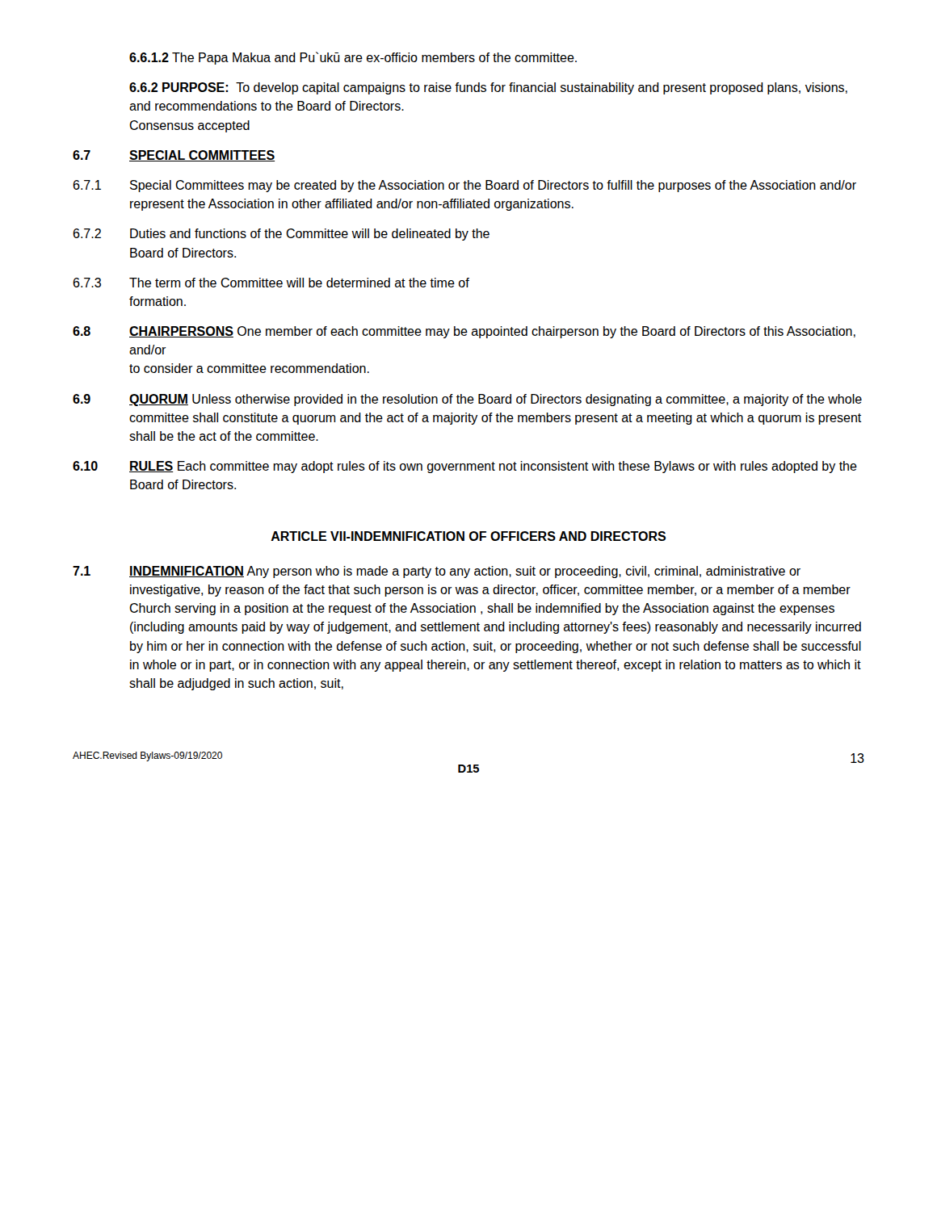6.6.1.2 The Papa Makua and Pu`ukū are ex-officio members of the committee.
6.6.2 PURPOSE: To develop capital campaigns to raise funds for financial sustainability and present proposed plans, visions, and recommendations to the Board of Directors.
Consensus accepted
6.7
SPECIAL COMMITTEES
6.7.1
Special Committees may be created by the Association or the Board of Directors to fulfill the purposes of the Association and/or represent the Association in other affiliated and/or non-affiliated organizations.
6.7.2
Duties and functions of the Committee will be delineated by the
Board of Directors.
6.7.3
The term of the Committee will be determined at the time of
formation.
6.8
CHAIRPERSONS One member of each committee may be appointed chairperson by the Board of Directors of this Association, and/or
to consider a committee recommendation.
6.9
QUORUM Unless otherwise provided in the resolution of the Board of Directors designating a committee, a majority of the whole committee shall constitute a quorum and the act of a majority of the members present at a meeting at which a quorum is present shall be the act of the committee.
6.10
RULES Each committee may adopt rules of its own government not inconsistent with these Bylaws or with rules adopted by the Board of Directors.
ARTICLE VII-INDEMNIFICATION OF OFFICERS AND DIRECTORS
7.1
INDEMNIFICATION Any person who is made a party to any action, suit or proceeding, civil, criminal, administrative or investigative, by reason of the fact that such person is or was a director, officer, committee member, or a member of a member Church serving in a position at the request of the Association , shall be indemnified by the Association against the expenses (including amounts paid by way of judgement, and settlement and including attorney's fees) reasonably and necessarily incurred by him or her in connection with the defense of such action, suit, or proceeding, whether or not such defense shall be successful in whole or in part, or in connection with any appeal therein, or any settlement thereof, except in relation to matters as to which it shall be adjudged in such action, suit,
AHEC.Revised Bylaws-09/19/2020 D15 13